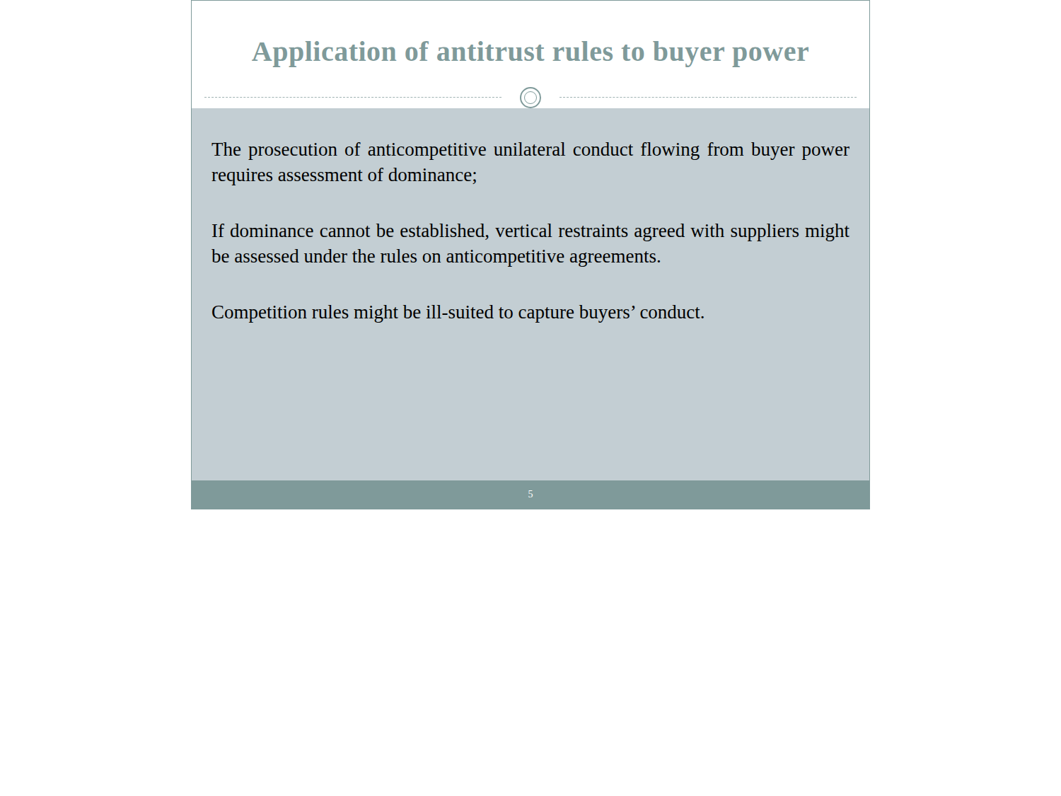Application of antitrust rules to buyer power
The prosecution of anticompetitive unilateral conduct flowing from buyer power requires assessment of dominance;
If dominance cannot be established, vertical restraints agreed with suppliers might be assessed under the rules on anticompetitive agreements.
Competition rules might be ill-suited to capture buyers’ conduct.
5